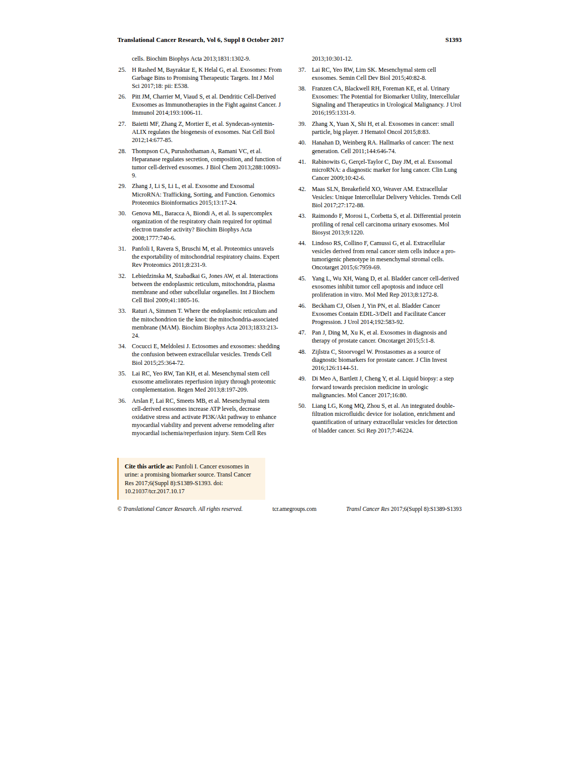Translational Cancer Research, Vol 6, Suppl 8 October 2017
S1393
cells. Biochim Biophys Acta 2013;1831:1302-9.
25. H Rashed M, Bayraktar E, K Helal G, et al. Exosomes: From Garbage Bins to Promising Therapeutic Targets. Int J Mol Sci 2017;18: pii: E538.
26. Pitt JM, Charrier M, Viaud S, et al. Dendritic Cell-Derived Exosomes as Immunotherapies in the Fight against Cancer. J Immunol 2014;193:1006-11.
27. Baietti MF, Zhang Z, Mortier E, et al. Syndecan-syntenin-ALIX regulates the biogenesis of exosomes. Nat Cell Biol 2012;14:677-85.
28. Thompson CA, Purushothaman A, Ramani VC, et al. Heparanase regulates secretion, composition, and function of tumor cell-derived exosomes. J Biol Chem 2013;288:10093-9.
29. Zhang J, Li S, Li L, et al. Exosome and Exosomal MicroRNA: Trafficking, Sorting, and Function. Genomics Proteomics Bioinformatics 2015;13:17-24.
30. Genova ML, Baracca A, Biondi A, et al. Is supercomplex organization of the respiratory chain required for optimal electron transfer activity? Biochim Biophys Acta 2008;1777:740-6.
31. Panfoli I, Ravera S, Bruschi M, et al. Proteomics unravels the exportability of mitochondrial respiratory chains. Expert Rev Proteomics 2011;8:231-9.
32. Lebiedzinska M, Szabadkai G, Jones AW, et al. Interactions between the endoplasmic reticulum, mitochondria, plasma membrane and other subcellular organelles. Int J Biochem Cell Biol 2009;41:1805-16.
33. Raturi A, Simmen T. Where the endoplasmic reticulum and the mitochondrion tie the knot: the mitochondria-associated membrane (MAM). Biochim Biophys Acta 2013;1833:213-24.
34. Cocucci E, Meldolesi J. Ectosomes and exosomes: shedding the confusion between extracellular vesicles. Trends Cell Biol 2015;25:364-72.
35. Lai RC, Yeo RW, Tan KH, et al. Mesenchymal stem cell exosome ameliorates reperfusion injury through proteomic complementation. Regen Med 2013;8:197-209.
36. Arslan F, Lai RC, Smeets MB, et al. Mesenchymal stem cell-derived exosomes increase ATP levels, decrease oxidative stress and activate PI3K/Akt pathway to enhance myocardial viability and prevent adverse remodeling after myocardial ischemia/reperfusion injury. Stem Cell Res
Cite this article as: Panfoli I. Cancer exosomes in urine: a promising biomarker source. Transl Cancer Res 2017;6(Suppl 8):S1389-S1393. doi: 10.21037/tcr.2017.10.17
2013;10:301-12.
37. Lai RC, Yeo RW, Lim SK. Mesenchymal stem cell exosomes. Semin Cell Dev Biol 2015;40:82-8.
38. Franzen CA, Blackwell RH, Foreman KE, et al. Urinary Exosomes: The Potential for Biomarker Utility, Intercellular Signaling and Therapeutics in Urological Malignancy. J Urol 2016;195:1331-9.
39. Zhang X, Yuan X, Shi H, et al. Exosomes in cancer: small particle, big player. J Hematol Oncol 2015;8:83.
40. Hanahan D, Weinberg RA. Hallmarks of cancer: The next generation. Cell 2011;144:646-74.
41. Rabinowits G, Gerçel-Taylor C, Day JM, et al. Exosomal microRNA: a diagnostic marker for lung cancer. Clin Lung Cancer 2009;10:42-6.
42. Maas SLN, Breakefield XO, Weaver AM. Extracellular Vesicles: Unique Intercellular Delivery Vehicles. Trends Cell Biol 2017;27:172-88.
43. Raimondo F, Morosi L, Corbetta S, et al. Differential protein profiling of renal cell carcinoma urinary exosomes. Mol Biosyst 2013;9:1220.
44. Lindoso RS, Collino F, Camussi G, et al. Extracellular vesicles derived from renal cancer stem cells induce a pro-tumorigenic phenotype in mesenchymal stromal cells. Oncotarget 2015;6:7959-69.
45. Yang L, Wu XH, Wang D, et al. Bladder cancer cell-derived exosomes inhibit tumor cell apoptosis and induce cell proliferation in vitro. Mol Med Rep 2013;8:1272-8.
46. Beckham CJ, Olsen J, Yin PN, et al. Bladder Cancer Exosomes Contain EDIL-3/Del1 and Facilitate Cancer Progression. J Urol 2014;192:583-92.
47. Pan J, Ding M, Xu K, et al. Exosomes in diagnosis and therapy of prostate cancer. Oncotarget 2015;5:1-8.
48. Zijlstra C, Stoorvogel W. Prostasomes as a source of diagnostic biomarkers for prostate cancer. J Clin Invest 2016;126:1144-51.
49. Di Meo A, Bartlett J, Cheng Y, et al. Liquid biopsy: a step forward towards precision medicine in urologic malignancies. Mol Cancer 2017;16:80.
50. Liang LG, Kong MQ, Zhou S, et al. An integrated double-filtration microfluidic device for isolation, enrichment and quantification of urinary extracellular vesicles for detection of bladder cancer. Sci Rep 2017;7:46224.
© Translational Cancer Research. All rights reserved.
tcr.amegroups.com
Transl Cancer Res 2017;6(Suppl 8):S1389-S1393